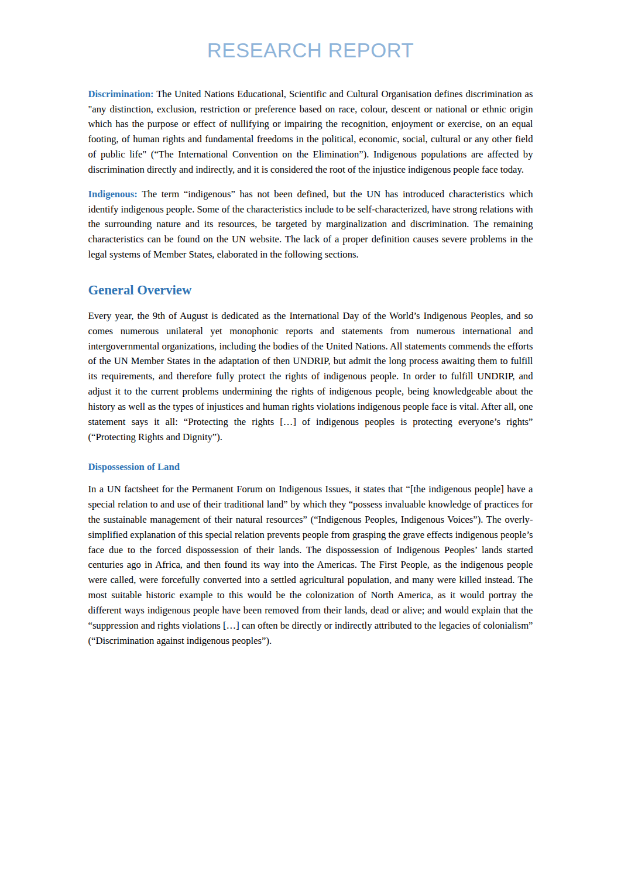RESEARCH REPORT
Discrimination: The United Nations Educational, Scientific and Cultural Organisation defines discrimination as "any distinction, exclusion, restriction or preference based on race, colour, descent or national or ethnic origin which has the purpose or effect of nullifying or impairing the recognition, enjoyment or exercise, on an equal footing, of human rights and fundamental freedoms in the political, economic, social, cultural or any other field of public life" (“The International Convention on the Elimination”). Indigenous populations are affected by discrimination directly and indirectly, and it is considered the root of the injustice indigenous people face today.
Indigenous: The term “indigenous” has not been defined, but the UN has introduced characteristics which identify indigenous people. Some of the characteristics include to be self-characterized, have strong relations with the surrounding nature and its resources, be targeted by marginalization and discrimination. The remaining characteristics can be found on the UN website. The lack of a proper definition causes severe problems in the legal systems of Member States, elaborated in the following sections.
General Overview
Every year, the 9th of August is dedicated as the International Day of the World’s Indigenous Peoples, and so comes numerous unilateral yet monophonic reports and statements from numerous international and intergovernmental organizations, including the bodies of the United Nations. All statements commends the efforts of the UN Member States in the adaptation of then UNDRIP, but admit the long process awaiting them to fulfill its requirements, and therefore fully protect the rights of indigenous people. In order to fulfill UNDRIP, and adjust it to the current problems undermining the rights of indigenous people, being knowledgeable about the history as well as the types of injustices and human rights violations indigenous people face is vital. After all, one statement says it all: “Protecting the rights […] of indigenous peoples is protecting everyone’s rights” (“Protecting Rights and Dignity”).
Dispossession of Land
In a UN factsheet for the Permanent Forum on Indigenous Issues, it states that “[the indigenous people] have a special relation to and use of their traditional land” by which they “possess invaluable knowledge of practices for the sustainable management of their natural resources” (“Indigenous Peoples, Indigenous Voices”). The overly-simplified explanation of this special relation prevents people from grasping the grave effects indigenous people’s face due to the forced dispossession of their lands. The dispossession of Indigenous Peoples’ lands started centuries ago in Africa, and then found its way into the Americas. The First People, as the indigenous people were called, were forcefully converted into a settled agricultural population, and many were killed instead. The most suitable historic example to this would be the colonization of North America, as it would portray the different ways indigenous people have been removed from their lands, dead or alive; and would explain that the “suppression and rights violations […] can often be directly or indirectly attributed to the legacies of colonialism” (“Discrimination against indigenous peoples”).